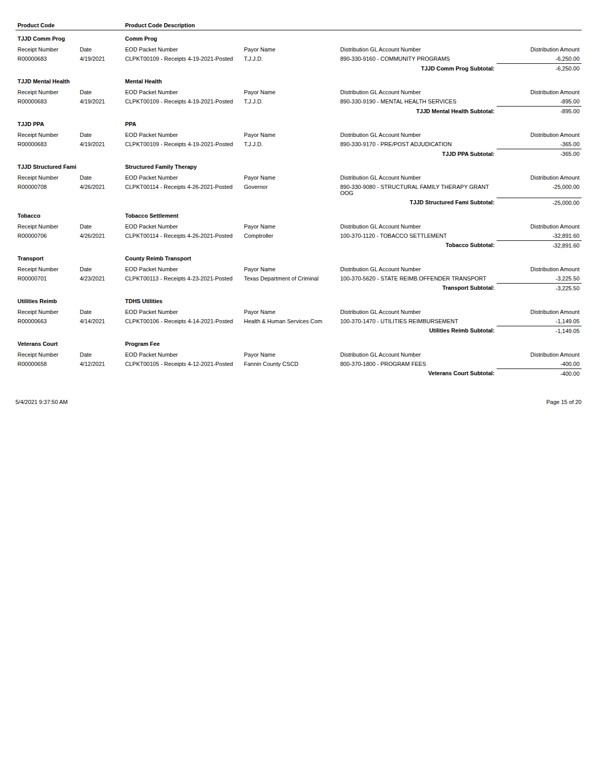| Product Code | Product Code Description |
| --- | --- |
| TJJD Comm Prog | Comm Prog |
| Receipt Number | Date | EOD Packet Number | Payor Name | Distribution GL Account Number | Distribution Amount |
| R00000683 | 4/19/2021 | CLPKT00109 - Receipts 4-19-2021-Posted | T.J.J.D. | 890-330-9160 - COMMUNITY PROGRAMS | -6,250.00 |
| | TJJD Comm Prog Subtotal: | -6,250.00 |
| TJJD Mental Health | Mental Health |
| Receipt Number | Date | EOD Packet Number | Payor Name | Distribution GL Account Number | Distribution Amount |
| R00000683 | 4/19/2021 | CLPKT00109 - Receipts 4-19-2021-Posted | T.J.J.D. | 890-330-9190 - MENTAL HEALTH SERVICES | -895.00 |
| | TJJD Mental Health Subtotal: | -895.00 |
| TJJD PPA | PPA |
| Receipt Number | Date | EOD Packet Number | Payor Name | Distribution GL Account Number | Distribution Amount |
| R00000683 | 4/19/2021 | CLPKT00109 - Receipts 4-19-2021-Posted | T.J.J.D. | 890-330-9170 - PRE/POST ADJUDICATION | -365.00 |
| | TJJD PPA Subtotal: | -365.00 |
| TJJD Structured Fami | Structured Family Therapy |
| Receipt Number | Date | EOD Packet Number | Payor Name | Distribution GL Account Number | Distribution Amount |
| R00000708 | 4/26/2021 | CLPKT00114 - Receipts 4-26-2021-Posted | Governor | 890-330-9080 - STRUCTURAL FAMILY THERAPY GRANT OOG | -25,000.00 |
| | TJJD Structured Fami Subtotal: | -25,000.00 |
| Tobacco | Tobacco Settlement |
| Receipt Number | Date | EOD Packet Number | Payor Name | Distribution GL Account Number | Distribution Amount |
| R00000706 | 4/26/2021 | CLPKT00114 - Receipts 4-26-2021-Posted | Comptroller | 100-370-1120 - TOBACCO SETTLEMENT | -32,891.60 |
| | Tobacco Subtotal: | -32,891.60 |
| Transport | County Reimb Transport |
| Receipt Number | Date | EOD Packet Number | Payor Name | Distribution GL Account Number | Distribution Amount |
| R00000701 | 4/23/2021 | CLPKT00113 - Receipts 4-23-2021-Posted | Texas Department of Criminal | 100-370-5620 - STATE REIMB.OFFENDER TRANSPORT | -3,225.50 |
| | Transport Subtotal: | -3,225.50 |
| Utilities Reimb | TDHS Utilities |
| Receipt Number | Date | EOD Packet Number | Payor Name | Distribution GL Account Number | Distribution Amount |
| R00000663 | 4/14/2021 | CLPKT00106 - Receipts 4-14-2021-Posted | Health & Human Services Com | 100-370-1470 - UTILITIES REIMBURSEMENT | -1,149.05 |
| | Utilities Reimb Subtotal: | -1,149.05 |
| Veterans Court | Program Fee |
| Receipt Number | Date | EOD Packet Number | Payor Name | Distribution GL Account Number | Distribution Amount |
| R00000658 | 4/12/2021 | CLPKT00105 - Receipts 4-12-2021-Posted | Fannin County CSCD | 800-370-1800 - PROGRAM FEES | -400.00 |
| | Veterans Court Subtotal: | -400.00 |
5/4/2021 9:37:50 AM Page 15 of 20